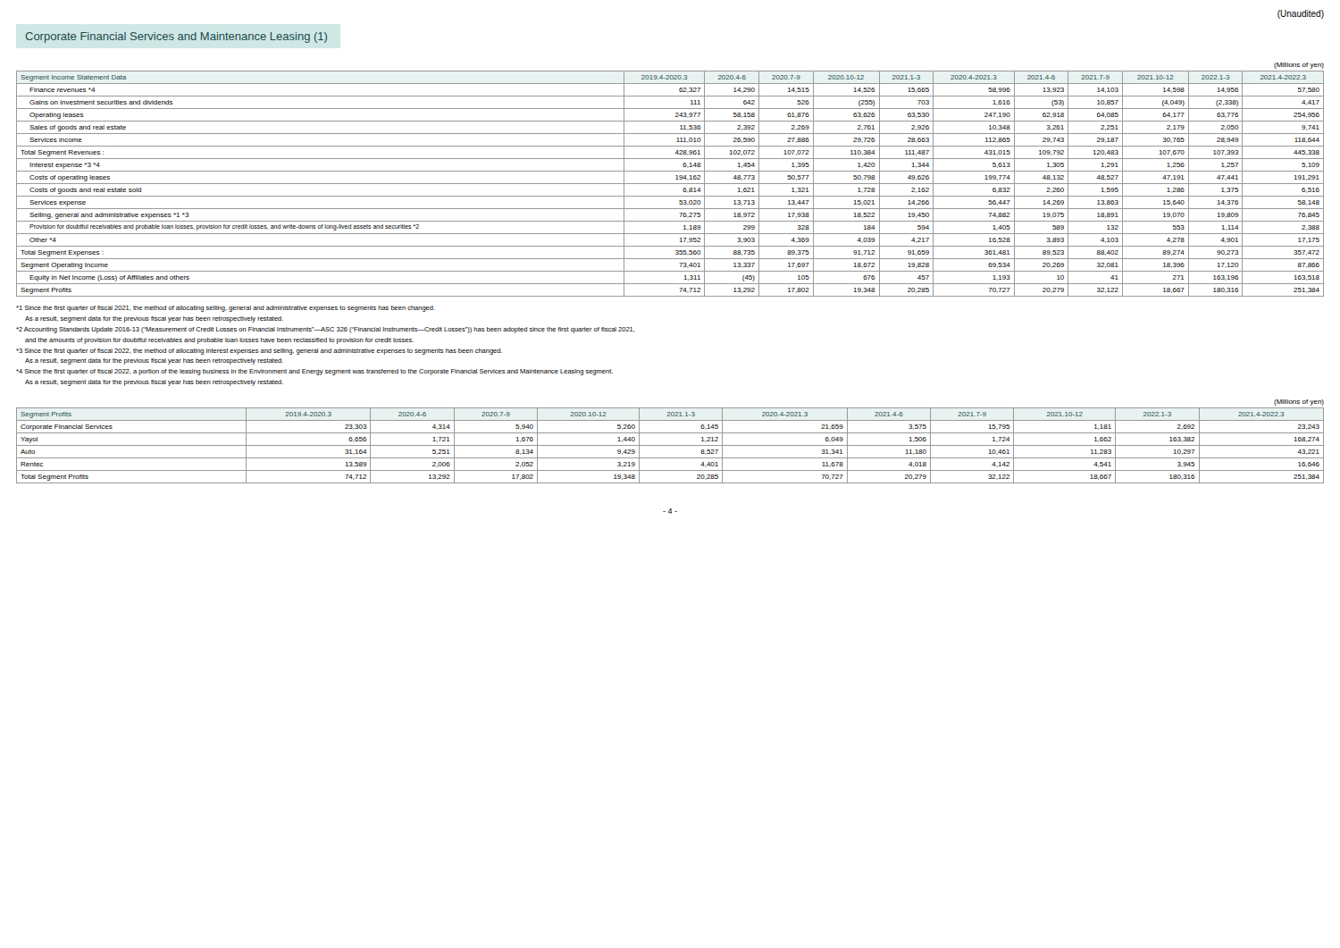(Unaudited)
Corporate Financial Services and Maintenance Leasing (1)
(Millions of yen)
| Segment Income Statement Data | 2019.4-2020.3 | 2020.4-6 | 2020.7-9 | 2020.10-12 | 2021.1-3 | 2020.4-2021.3 | 2021.4-6 | 2021.7-9 | 2021.10-12 | 2022.1-3 | 2021.4-2022.3 |
| --- | --- | --- | --- | --- | --- | --- | --- | --- | --- | --- | --- |
| Finance revenues *4 | 62,327 | 14,290 | 14,515 | 14,526 | 15,665 | 58,996 | 13,923 | 14,103 | 14,598 | 14,956 | 57,580 |
| Gains on investment securities and dividends | 111 | 642 | 526 | (255) | 703 | 1,616 | (53) | 10,857 | (4,049) | (2,338) | 4,417 |
| Operating leases | 243,977 | 58,158 | 61,876 | 63,626 | 63,530 | 247,190 | 62,918 | 64,085 | 64,177 | 63,776 | 254,956 |
| Sales of goods and real estate | 11,536 | 2,392 | 2,269 | 2,761 | 2,926 | 10,348 | 3,261 | 2,251 | 2,179 | 2,050 | 9,741 |
| Services income | 111,010 | 26,590 | 27,886 | 29,726 | 28,663 | 112,865 | 29,743 | 29,187 | 30,765 | 28,949 | 118,644 |
| Total Segment Revenues : | 428,961 | 102,072 | 107,072 | 110,384 | 111,487 | 431,015 | 109,792 | 120,483 | 107,670 | 107,393 | 445,338 |
| Interest expense *3 *4 | 6,148 | 1,454 | 1,395 | 1,420 | 1,344 | 5,613 | 1,305 | 1,291 | 1,256 | 1,257 | 5,109 |
| Costs of operating leases | 194,162 | 48,773 | 50,577 | 50,798 | 49,626 | 199,774 | 48,132 | 48,527 | 47,191 | 47,441 | 191,291 |
| Costs of goods and real estate sold | 6,814 | 1,621 | 1,321 | 1,728 | 2,162 | 6,832 | 2,260 | 1,595 | 1,286 | 1,375 | 6,516 |
| Services expense | 53,020 | 13,713 | 13,447 | 15,021 | 14,266 | 56,447 | 14,269 | 13,863 | 15,640 | 14,376 | 58,148 |
| Selling, general and administrative expenses *1 *3 | 76,275 | 18,972 | 17,938 | 18,522 | 19,450 | 74,882 | 19,075 | 18,891 | 19,070 | 19,809 | 76,845 |
| Provision for doubtful receivables and probable loan losses, provision for credit losses, and write-downs of long-lived assets and securities *2 | 1,189 | 299 | 328 | 184 | 594 | 1,405 | 589 | 132 | 553 | 1,114 | 2,388 |
| Other *4 | 17,952 | 3,903 | 4,369 | 4,039 | 4,217 | 16,528 | 3,893 | 4,103 | 4,278 | 4,901 | 17,175 |
| Total Segment Expenses : | 355,560 | 88,735 | 89,375 | 91,712 | 91,659 | 361,481 | 89,523 | 88,402 | 89,274 | 90,273 | 357,472 |
| Segment Operating Income | 73,401 | 13,337 | 17,697 | 18,672 | 19,828 | 69,534 | 20,269 | 32,081 | 18,396 | 17,120 | 87,866 |
| Equity in Net Income (Loss) of Affiliates and others | 1,311 | (45) | 105 | 676 | 457 | 1,193 | 10 | 41 | 271 | 163,196 | 163,518 |
| Segment Profits | 74,712 | 13,292 | 17,802 | 19,348 | 20,285 | 70,727 | 20,279 | 32,122 | 18,667 | 180,316 | 251,384 |
*1 Since the first quarter of fiscal 2021, the method of allocating selling, general and administrative expenses to segments has been changed.
As a result, segment data for the previous fiscal year has been retrospectively restated.
*2 Accounting Standards Update 2016-13 (“Measurement of Credit Losses on Financial Instruments”—ASC 326 (“Financial Instruments—Credit Losses”)) has been adopted since the first quarter of fiscal 2021,
and the amounts of provision for doubtful receivables and probable loan losses have been reclassified to provision for credit losses.
*3 Since the first quarter of fiscal 2022, the method of allocating interest expenses and selling, general and administrative expenses to segments has been changed.
As a result, segment data for the previous fiscal year has been retrospectively restated.
*4 Since the first quarter of fiscal 2022, a portion of the leasing business in the Environment and Energy segment was transferred to the Corporate Financial Services and Maintenance Leasing segment.
As a result, segment data for the previous fiscal year has been retrospectively restated.
(Millions of yen)
| Segment Profits | 2019.4-2020.3 | 2020.4-6 | 2020.7-9 | 2020.10-12 | 2021.1-3 | 2020.4-2021.3 | 2021.4-6 | 2021.7-9 | 2021.10-12 | 2022.1-3 | 2021.4-2022.3 |
| --- | --- | --- | --- | --- | --- | --- | --- | --- | --- | --- | --- |
| Corporate Financial Services | 23,303 | 4,314 | 5,940 | 5,260 | 6,145 | 21,659 | 3,575 | 15,795 | 1,181 | 2,692 | 23,243 |
| Yayoi | 6,656 | 1,721 | 1,676 | 1,440 | 1,212 | 6,049 | 1,506 | 1,724 | 1,662 | 163,382 | 168,274 |
| Auto | 31,164 | 5,251 | 8,134 | 9,429 | 8,527 | 31,341 | 11,180 | 10,461 | 11,283 | 10,297 | 43,221 |
| Rentec | 13,589 | 2,006 | 2,052 | 3,219 | 4,401 | 11,678 | 4,018 | 4,142 | 4,541 | 3,945 | 16,646 |
| Total Segment Profits | 74,712 | 13,292 | 17,802 | 19,348 | 20,285 | 70,727 | 20,279 | 32,122 | 18,667 | 180,316 | 251,384 |
- 4 -